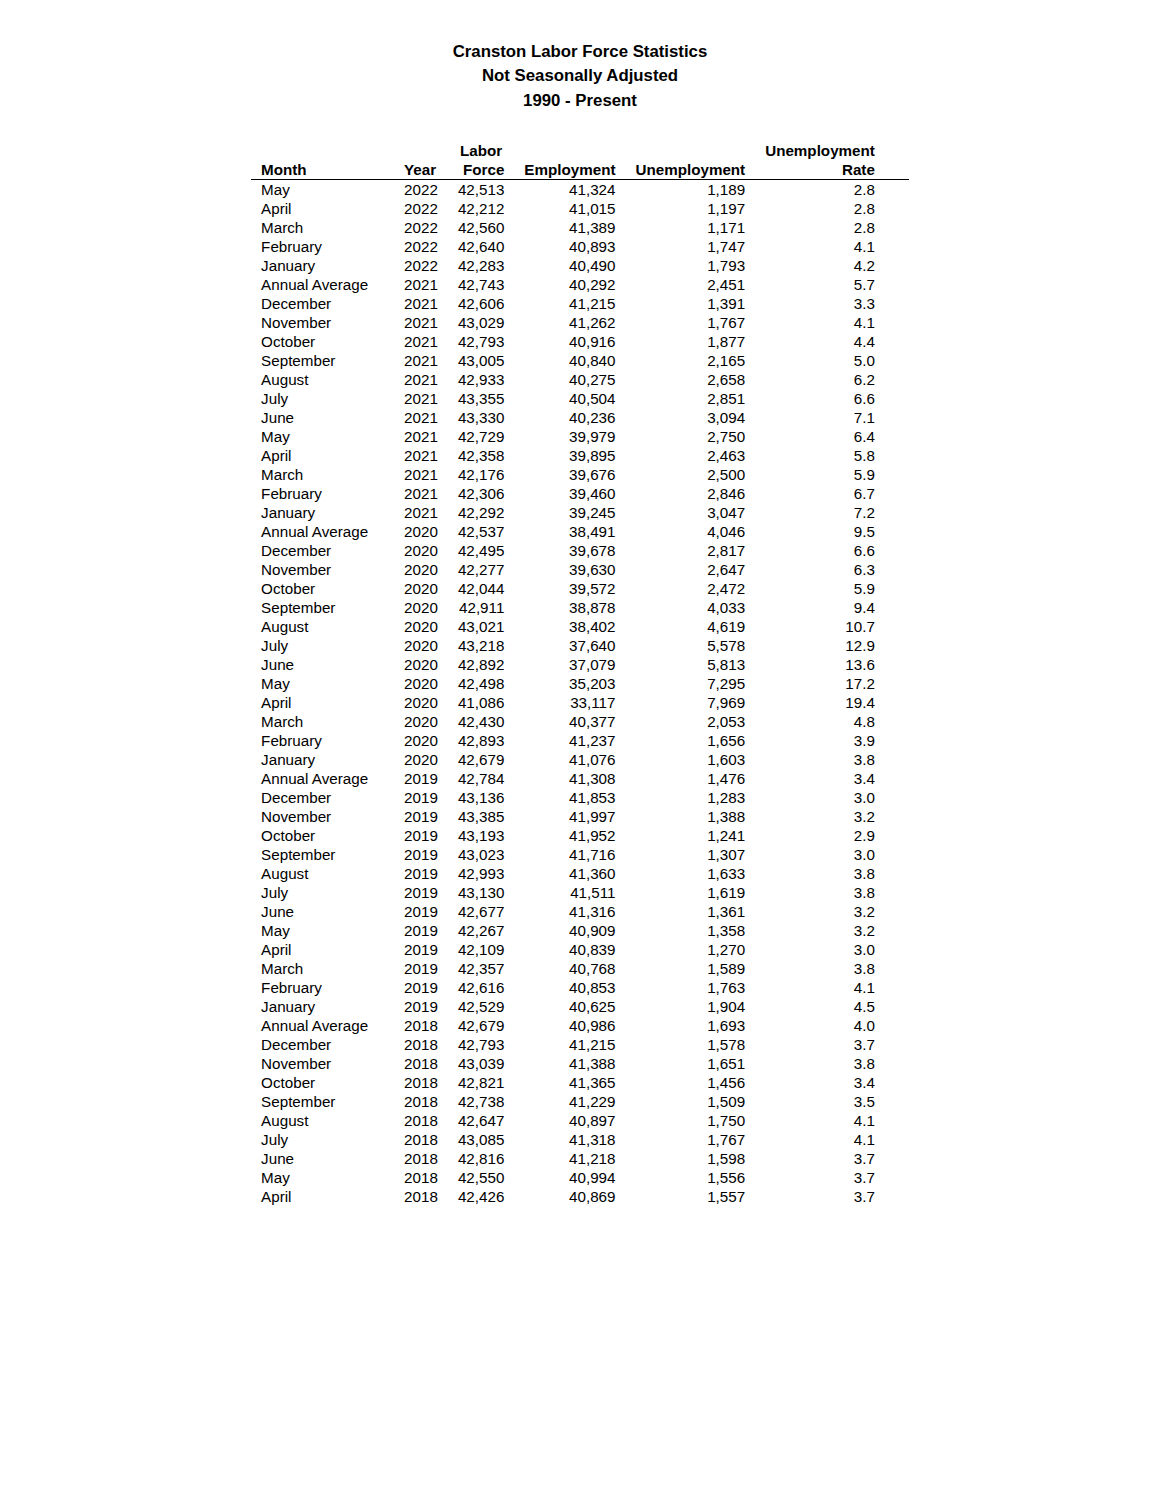Cranston Labor Force Statistics
Not Seasonally Adjusted
1990 - Present
| | | Labor | | | Unemployment |
| --- | --- | --- | --- | --- | --- |
| Month | Year | Force | Employment | Unemployment | Rate |
| May | 2022 | 42,513 | 41,324 | 1,189 | 2.8 |
| April | 2022 | 42,212 | 41,015 | 1,197 | 2.8 |
| March | 2022 | 42,560 | 41,389 | 1,171 | 2.8 |
| February | 2022 | 42,640 | 40,893 | 1,747 | 4.1 |
| January | 2022 | 42,283 | 40,490 | 1,793 | 4.2 |
| Annual Average | 2021 | 42,743 | 40,292 | 2,451 | 5.7 |
| December | 2021 | 42,606 | 41,215 | 1,391 | 3.3 |
| November | 2021 | 43,029 | 41,262 | 1,767 | 4.1 |
| October | 2021 | 42,793 | 40,916 | 1,877 | 4.4 |
| September | 2021 | 43,005 | 40,840 | 2,165 | 5.0 |
| August | 2021 | 42,933 | 40,275 | 2,658 | 6.2 |
| July | 2021 | 43,355 | 40,504 | 2,851 | 6.6 |
| June | 2021 | 43,330 | 40,236 | 3,094 | 7.1 |
| May | 2021 | 42,729 | 39,979 | 2,750 | 6.4 |
| April | 2021 | 42,358 | 39,895 | 2,463 | 5.8 |
| March | 2021 | 42,176 | 39,676 | 2,500 | 5.9 |
| February | 2021 | 42,306 | 39,460 | 2,846 | 6.7 |
| January | 2021 | 42,292 | 39,245 | 3,047 | 7.2 |
| Annual Average | 2020 | 42,537 | 38,491 | 4,046 | 9.5 |
| December | 2020 | 42,495 | 39,678 | 2,817 | 6.6 |
| November | 2020 | 42,277 | 39,630 | 2,647 | 6.3 |
| October | 2020 | 42,044 | 39,572 | 2,472 | 5.9 |
| September | 2020 | 42,911 | 38,878 | 4,033 | 9.4 |
| August | 2020 | 43,021 | 38,402 | 4,619 | 10.7 |
| July | 2020 | 43,218 | 37,640 | 5,578 | 12.9 |
| June | 2020 | 42,892 | 37,079 | 5,813 | 13.6 |
| May | 2020 | 42,498 | 35,203 | 7,295 | 17.2 |
| April | 2020 | 41,086 | 33,117 | 7,969 | 19.4 |
| March | 2020 | 42,430 | 40,377 | 2,053 | 4.8 |
| February | 2020 | 42,893 | 41,237 | 1,656 | 3.9 |
| January | 2020 | 42,679 | 41,076 | 1,603 | 3.8 |
| Annual Average | 2019 | 42,784 | 41,308 | 1,476 | 3.4 |
| December | 2019 | 43,136 | 41,853 | 1,283 | 3.0 |
| November | 2019 | 43,385 | 41,997 | 1,388 | 3.2 |
| October | 2019 | 43,193 | 41,952 | 1,241 | 2.9 |
| September | 2019 | 43,023 | 41,716 | 1,307 | 3.0 |
| August | 2019 | 42,993 | 41,360 | 1,633 | 3.8 |
| July | 2019 | 43,130 | 41,511 | 1,619 | 3.8 |
| June | 2019 | 42,677 | 41,316 | 1,361 | 3.2 |
| May | 2019 | 42,267 | 40,909 | 1,358 | 3.2 |
| April | 2019 | 42,109 | 40,839 | 1,270 | 3.0 |
| March | 2019 | 42,357 | 40,768 | 1,589 | 3.8 |
| February | 2019 | 42,616 | 40,853 | 1,763 | 4.1 |
| January | 2019 | 42,529 | 40,625 | 1,904 | 4.5 |
| Annual Average | 2018 | 42,679 | 40,986 | 1,693 | 4.0 |
| December | 2018 | 42,793 | 41,215 | 1,578 | 3.7 |
| November | 2018 | 43,039 | 41,388 | 1,651 | 3.8 |
| October | 2018 | 42,821 | 41,365 | 1,456 | 3.4 |
| September | 2018 | 42,738 | 41,229 | 1,509 | 3.5 |
| August | 2018 | 42,647 | 40,897 | 1,750 | 4.1 |
| July | 2018 | 43,085 | 41,318 | 1,767 | 4.1 |
| June | 2018 | 42,816 | 41,218 | 1,598 | 3.7 |
| May | 2018 | 42,550 | 40,994 | 1,556 | 3.7 |
| April | 2018 | 42,426 | 40,869 | 1,557 | 3.7 |